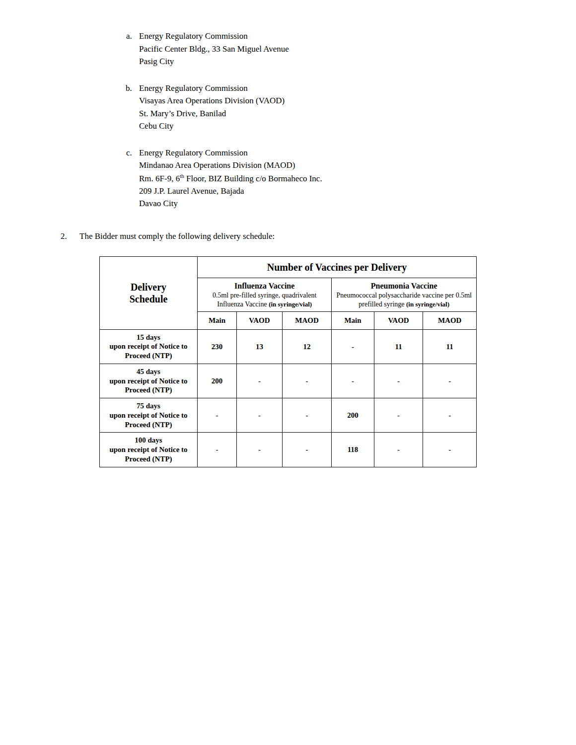Energy Regulatory Commission Pacific Center Bldg., 33 San Miguel Avenue Pasig City
Energy Regulatory Commission Visayas Area Operations Division (VAOD) St. Mary’s Drive, Banilad Cebu City
Energy Regulatory Commission Mindanao Area Operations Division (MAOD) Rm. 6F-9, 6th Floor, BIZ Building c/o Bormaheco Inc. 209 J.P. Laurel Avenue, Bajada Davao City
2. The Bidder must comply the following delivery schedule:
| Delivery Schedule | Number of Vaccines per Delivery |
| --- | --- |
| Influenza Vaccine 0.5ml pre-filled syringe, quadrivalent Influenza Vaccine (in syringe/vial) | Pneumonia Vaccine Pneumococcal polysaccharide vaccine per 0.5ml prefilled syringe (in syringe/vial) |
| Main | VAOD | MAOD | Main | VAOD | MAOD |
| 15 days upon receipt of Notice to Proceed (NTP) | 230 | 13 | 12 | - | 11 | 11 |
| 45 days upon receipt of Notice to Proceed (NTP) | 200 | - | - | - | - | - |
| 75 days upon receipt of Notice to Proceed (NTP) | - | - | - | 200 | - | - |
| 100 days upon receipt of Notice to Proceed (NTP) | - | - | - | 118 | - | - |